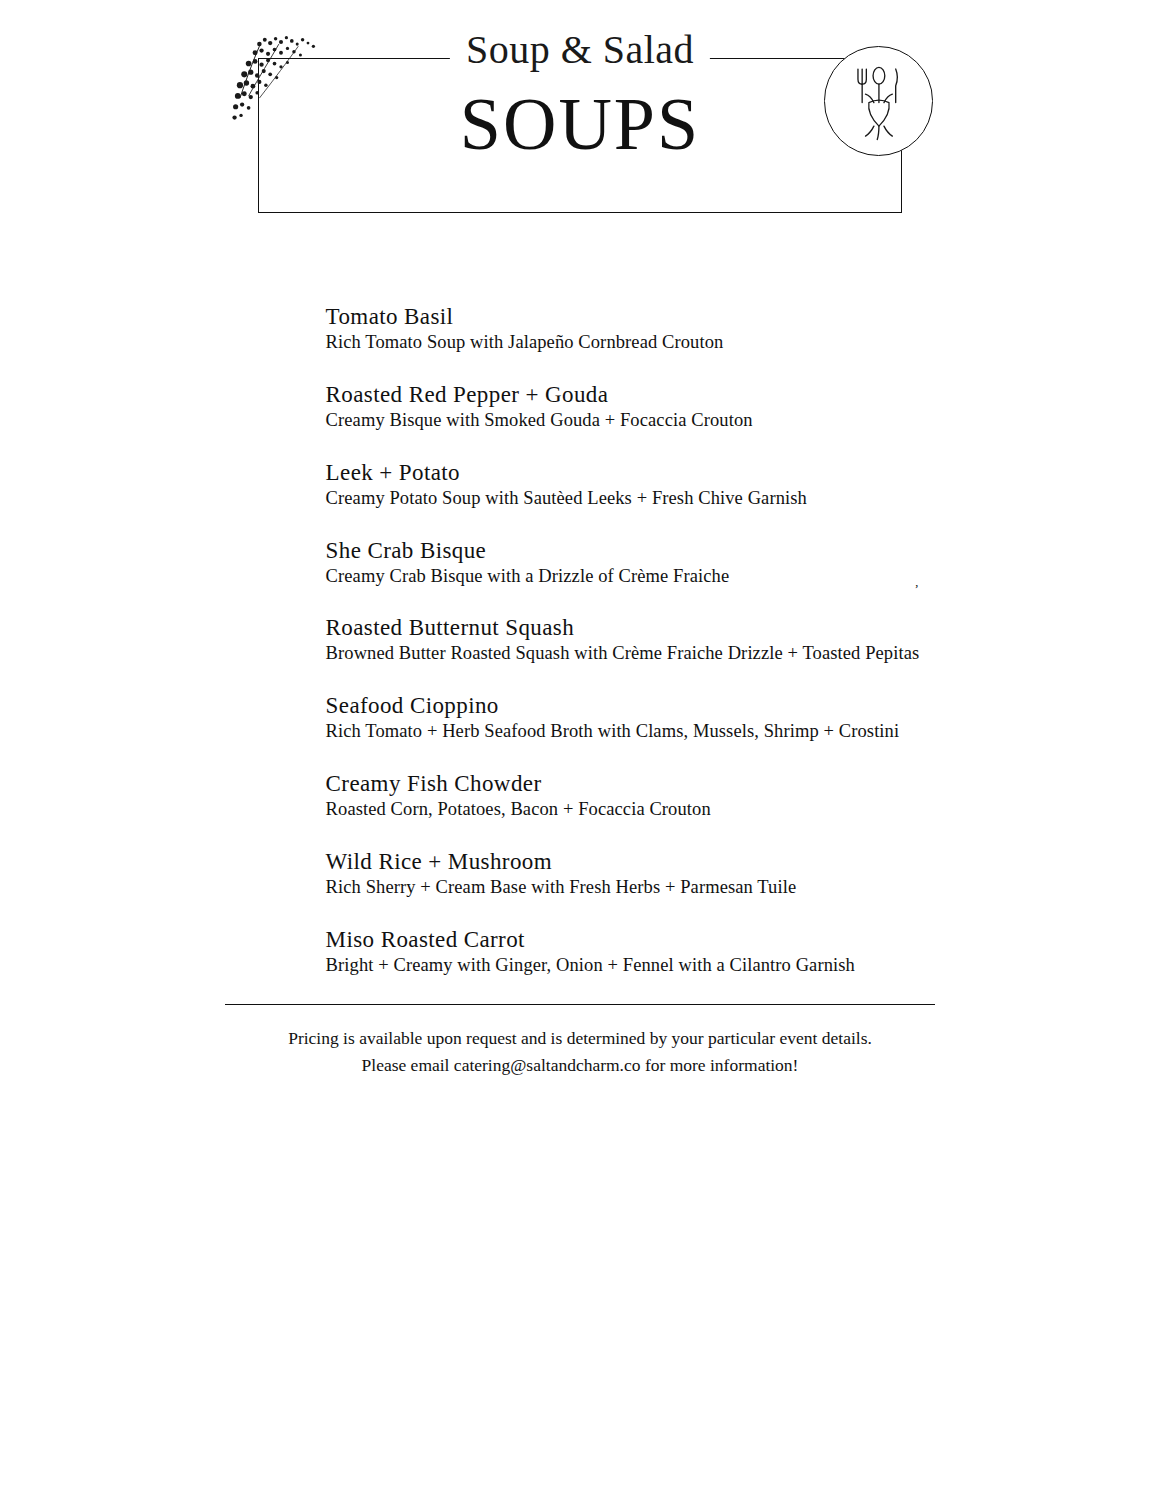Soup & Salad
SOUPS
Tomato Basil
Rich Tomato Soup with Jalapeño Cornbread Crouton
Roasted Red Pepper + Gouda
Creamy Bisque with Smoked Gouda + Focaccia Crouton
Leek + Potato
Creamy Potato Soup with Sautèed Leeks + Fresh Chive Garnish
She Crab Bisque
Creamy Crab Bisque with a Drizzle of Crème Fraiche
Roasted Butternut Squash
Browned Butter Roasted Squash with Crème Fraiche Drizzle + Toasted Pepitas
Seafood Cioppino
Rich Tomato + Herb Seafood Broth with Clams, Mussels, Shrimp + Crostini
Creamy Fish Chowder
Roasted Corn, Potatoes, Bacon + Focaccia Crouton
Wild Rice + Mushroom
Rich Sherry + Cream Base with Fresh Herbs + Parmesan Tuile
Miso Roasted Carrot
Bright + Creamy with Ginger, Onion + Fennel with a Cilantro Garnish
’
Pricing is available upon request and is determined by your particular event details.
Please email catering@saltandcharm.co for more information!